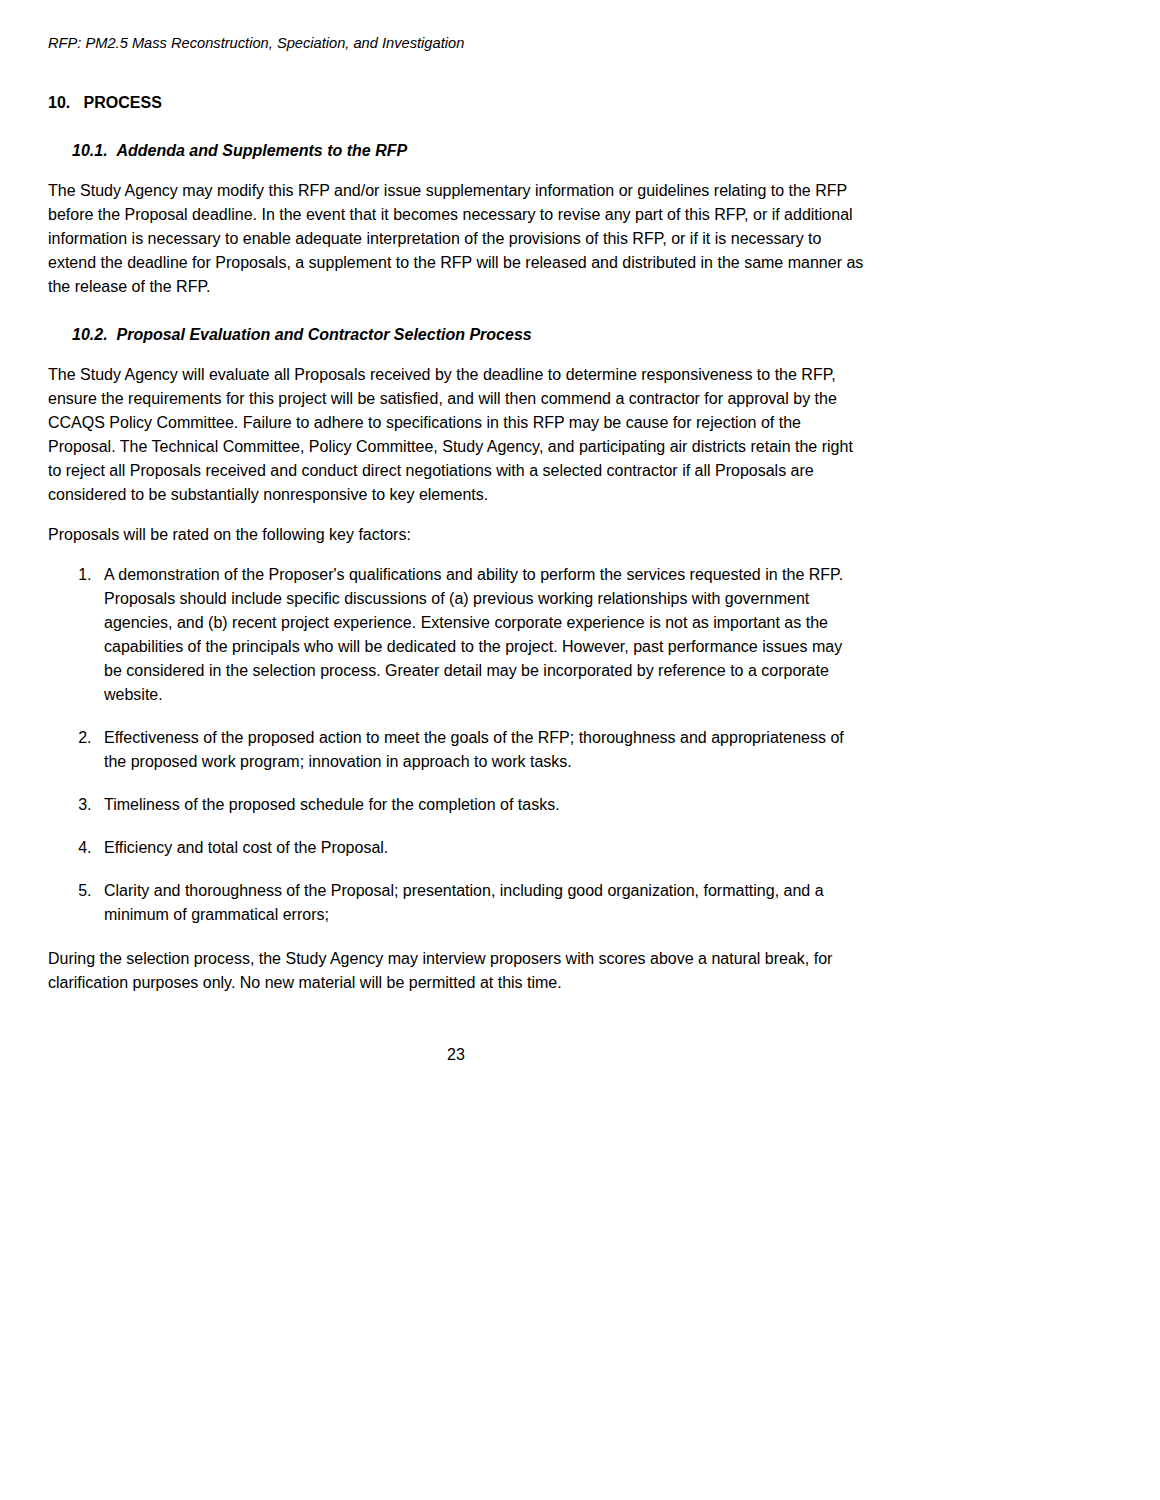RFP: PM2.5 Mass Reconstruction, Speciation, and Investigation
10. PROCESS
10.1. Addenda and Supplements to the RFP
The Study Agency may modify this RFP and/or issue supplementary information or guidelines relating to the RFP before the Proposal deadline. In the event that it becomes necessary to revise any part of this RFP, or if additional information is necessary to enable adequate interpretation of the provisions of this RFP, or if it is necessary to extend the deadline for Proposals, a supplement to the RFP will be released and distributed in the same manner as the release of the RFP.
10.2. Proposal Evaluation and Contractor Selection Process
The Study Agency will evaluate all Proposals received by the deadline to determine responsiveness to the RFP, ensure the requirements for this project will be satisfied, and will then commend a contractor for approval by the CCAQS Policy Committee. Failure to adhere to specifications in this RFP may be cause for rejection of the Proposal. The Technical Committee, Policy Committee, Study Agency, and participating air districts retain the right to reject all Proposals received and conduct direct negotiations with a selected contractor if all Proposals are considered to be substantially nonresponsive to key elements.
Proposals will be rated on the following key factors:
A demonstration of the Proposer's qualifications and ability to perform the services requested in the RFP. Proposals should include specific discussions of (a) previous working relationships with government agencies, and (b) recent project experience. Extensive corporate experience is not as important as the capabilities of the principals who will be dedicated to the project. However, past performance issues may be considered in the selection process. Greater detail may be incorporated by reference to a corporate website.
Effectiveness of the proposed action to meet the goals of the RFP; thoroughness and appropriateness of the proposed work program; innovation in approach to work tasks.
Timeliness of the proposed schedule for the completion of tasks.
Efficiency and total cost of the Proposal.
Clarity and thoroughness of the Proposal; presentation, including good organization, formatting, and a minimum of grammatical errors;
During the selection process, the Study Agency may interview proposers with scores above a natural break, for clarification purposes only. No new material will be permitted at this time.
23